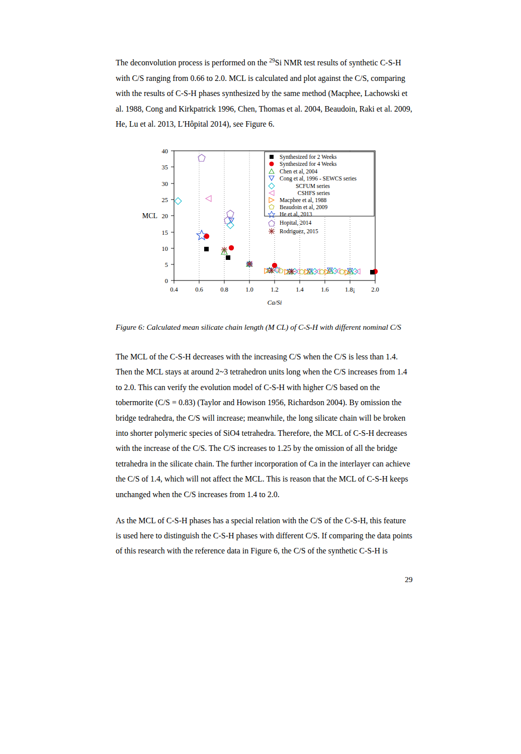The deconvolution process is performed on the 29Si NMR test results of synthetic C-S-H with C/S ranging from 0.66 to 2.0. MCL is calculated and plot against the C/S, comparing with the results of C-S-H phases synthesized by the same method (Macphee, Lachowski et al. 1988, Cong and Kirkpatrick 1996, Chen, Thomas et al. 2004, Beaudoin, Raki et al. 2009, He, Lu et al. 2013, L'Hôpital 2014), see Figure 6.
0 5 10 15 20 25 30 35 40 0.4 0.6 0.8 1.0 1.2 1.4 1.6 1.8¡ 2.0 Ca/Si MCL Synthesized for 2 Weeks Synthesized for 4 Weeks Chen et al, 2004 Cong et al, 1996 - SEWCS series SCFUM series CSHFS series Macphee et al, 1988 Beaudoin et al, 2009 He et al, 2013 Hopital, 2014 Rodriguez, 2015
Figure 6: Calculated mean silicate chain length (M CL) of C-S-H with different nominal C/S
The MCL of the C-S-H decreases with the increasing C/S when the C/S is less than 1.4. Then the MCL stays at around 2~3 tetrahedron units long when the C/S increases from 1.4 to 2.0. This can verify the evolution model of C-S-H with higher C/S based on the tobermorite (C/S = 0.83) (Taylor and Howison 1956, Richardson 2004). By omission the bridge tedrahedra, the C/S will increase; meanwhile, the long silicate chain will be broken into shorter polymeric species of SiO4 tetrahedra. Therefore, the MCL of C-S-H decreases with the increase of the C/S. The C/S increases to 1.25 by the omission of all the bridge tetrahedra in the silicate chain. The further incorporation of Ca in the interlayer can achieve the C/S of 1.4, which will not affect the MCL. This is reason that the MCL of C-S-H keeps unchanged when the C/S increases from 1.4 to 2.0.
As the MCL of C-S-H phases has a special relation with the C/S of the C-S-H, this feature is used here to distinguish the C-S-H phases with different C/S. If comparing the data points of this research with the reference data in Figure 6, the C/S of the synthetic C-S-H is
29